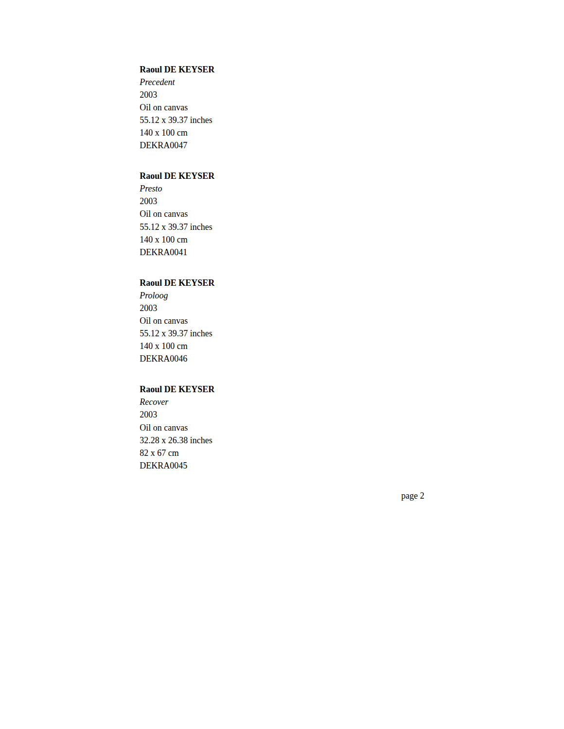Raoul DE KEYSER
Precedent
2003
Oil on canvas
55.12 x 39.37 inches
140 x 100 cm
DEKRA0047
Raoul DE KEYSER
Presto
2003
Oil on canvas
55.12 x 39.37 inches
140 x 100 cm
DEKRA0041
Raoul DE KEYSER
Proloog
2003
Oil on canvas
55.12 x 39.37 inches
140 x 100 cm
DEKRA0046
Raoul DE KEYSER
Recover
2003
Oil on canvas
32.28 x 26.38 inches
82 x 67 cm
DEKRA0045
page 2